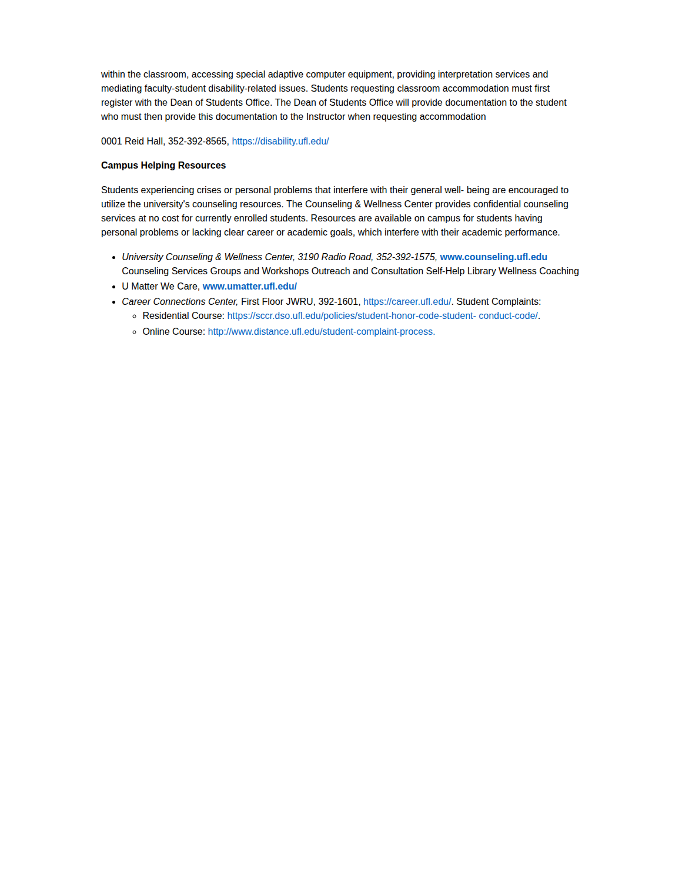within the classroom, accessing special adaptive computer equipment, providing interpretation services and mediating faculty-student disability-related issues. Students requesting classroom accommodation must first register with the Dean of Students Office. The Dean of Students Office will provide documentation to the student who must then provide this documentation to the Instructor when requesting accommodation
0001 Reid Hall, 352-392-8565, https://disability.ufl.edu/
Campus Helping Resources
Students experiencing crises or personal problems that interfere with their general well- being are encouraged to utilize the university's counseling resources. The Counseling & Wellness Center provides confidential counseling services at no cost for currently enrolled students. Resources are available on campus for students having personal problems or lacking clear career or academic goals, which interfere with their academic performance.
University Counseling & Wellness Center, 3190 Radio Road, 352-392-1575, www.counseling.ufl.edu
Counseling Services Groups and Workshops Outreach and Consultation Self-Help Library Wellness Coaching
U Matter We Care, www.umatter.ufl.edu/
Career Connections Center, First Floor JWRU, 392-1601, https://career.ufl.edu/. Student Complaints:
Residential Course: https://sccr.dso.ufl.edu/policies/student-honor-code-student- conduct-code/.
Online Course: http://www.distance.ufl.edu/student-complaint-process.